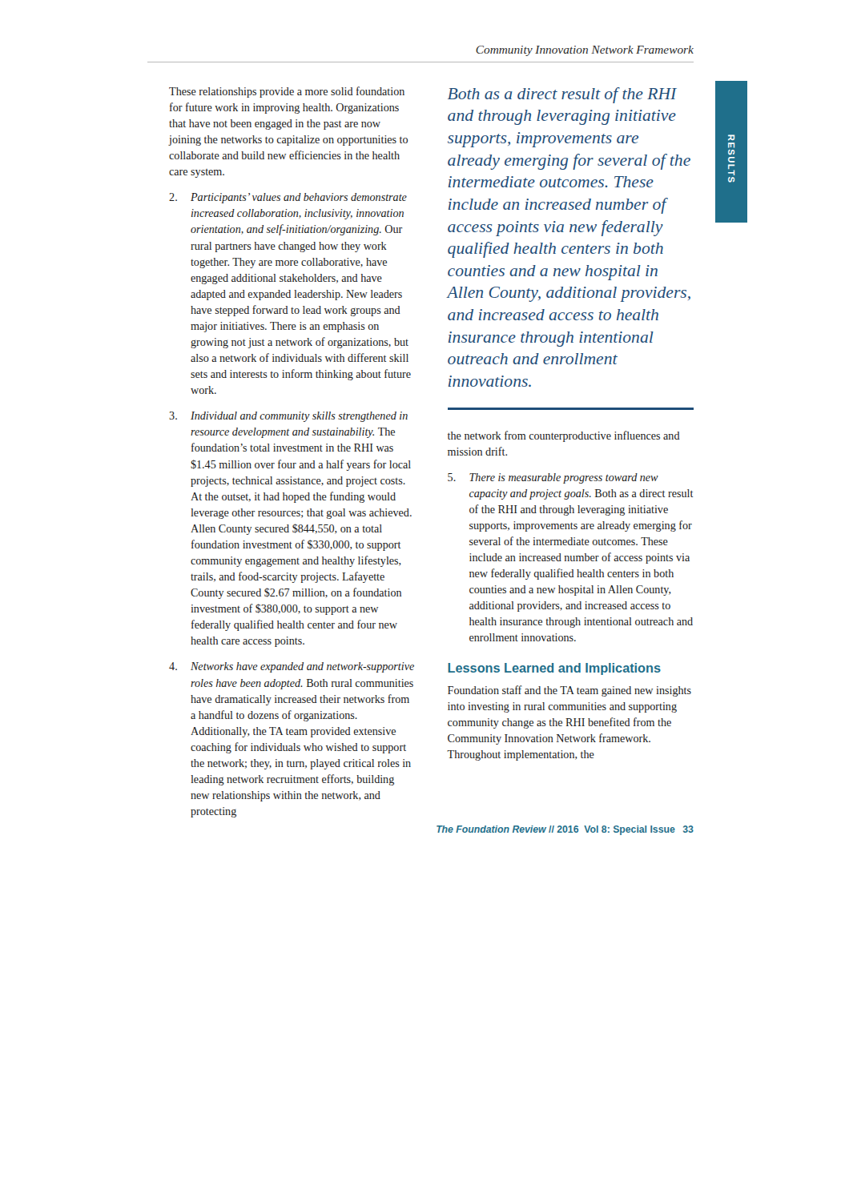Community Innovation Network Framework
RESULTS
These relationships provide a more solid foundation for future work in improving health. Organizations that have not been engaged in the past are now joining the networks to capitalize on opportunities to collaborate and build new efficiencies in the health care system.
Participants’ values and behaviors demonstrate increased collaboration, inclusivity, innovation orientation, and self-initiation/organizing. Our rural partners have changed how they work together. They are more collaborative, have engaged additional stakeholders, and have adapted and expanded leadership. New leaders have stepped forward to lead work groups and major initiatives. There is an emphasis on growing not just a network of organizations, but also a network of individuals with different skill sets and interests to inform thinking about future work.
Individual and community skills strengthened in resource development and sustainability. The foundation’s total investment in the RHI was $1.45 million over four and a half years for local projects, technical assistance, and project costs. At the outset, it had hoped the funding would leverage other resources; that goal was achieved. Allen County secured $844,550, on a total foundation investment of $330,000, to support community engagement and healthy lifestyles, trails, and food-scarcity projects. Lafayette County secured $2.67 million, on a foundation investment of $380,000, to support a new federally qualified health center and four new health care access points.
Networks have expanded and network-supportive roles have been adopted. Both rural communities have dramatically increased their networks from a handful to dozens of organizations. Additionally, the TA team provided extensive coaching for individuals who wished to support the network; they, in turn, played critical roles in leading network recruitment efforts, building new relationships within the network, and protecting
Both as a direct result of the RHI and through leveraging initiative supports, improvements are already emerging for several of the intermediate outcomes. These include an increased number of access points via new federally qualified health centers in both counties and a new hospital in Allen County, additional providers, and increased access to health insurance through intentional outreach and enrollment innovations.
the network from counterproductive influences and mission drift.
There is measurable progress toward new capacity and project goals. Both as a direct result of the RHI and through leveraging initiative supports, improvements are already emerging for several of the intermediate outcomes. These include an increased number of access points via new federally qualified health centers in both counties and a new hospital in Allen County, additional providers, and increased access to health insurance through intentional outreach and enrollment innovations.
Lessons Learned and Implications
Foundation staff and the TA team gained new insights into investing in rural communities and supporting community change as the RHI benefited from the Community Innovation Network framework. Throughout implementation, the
The Foundation Review // 2016 Vol 8: Special Issue 33